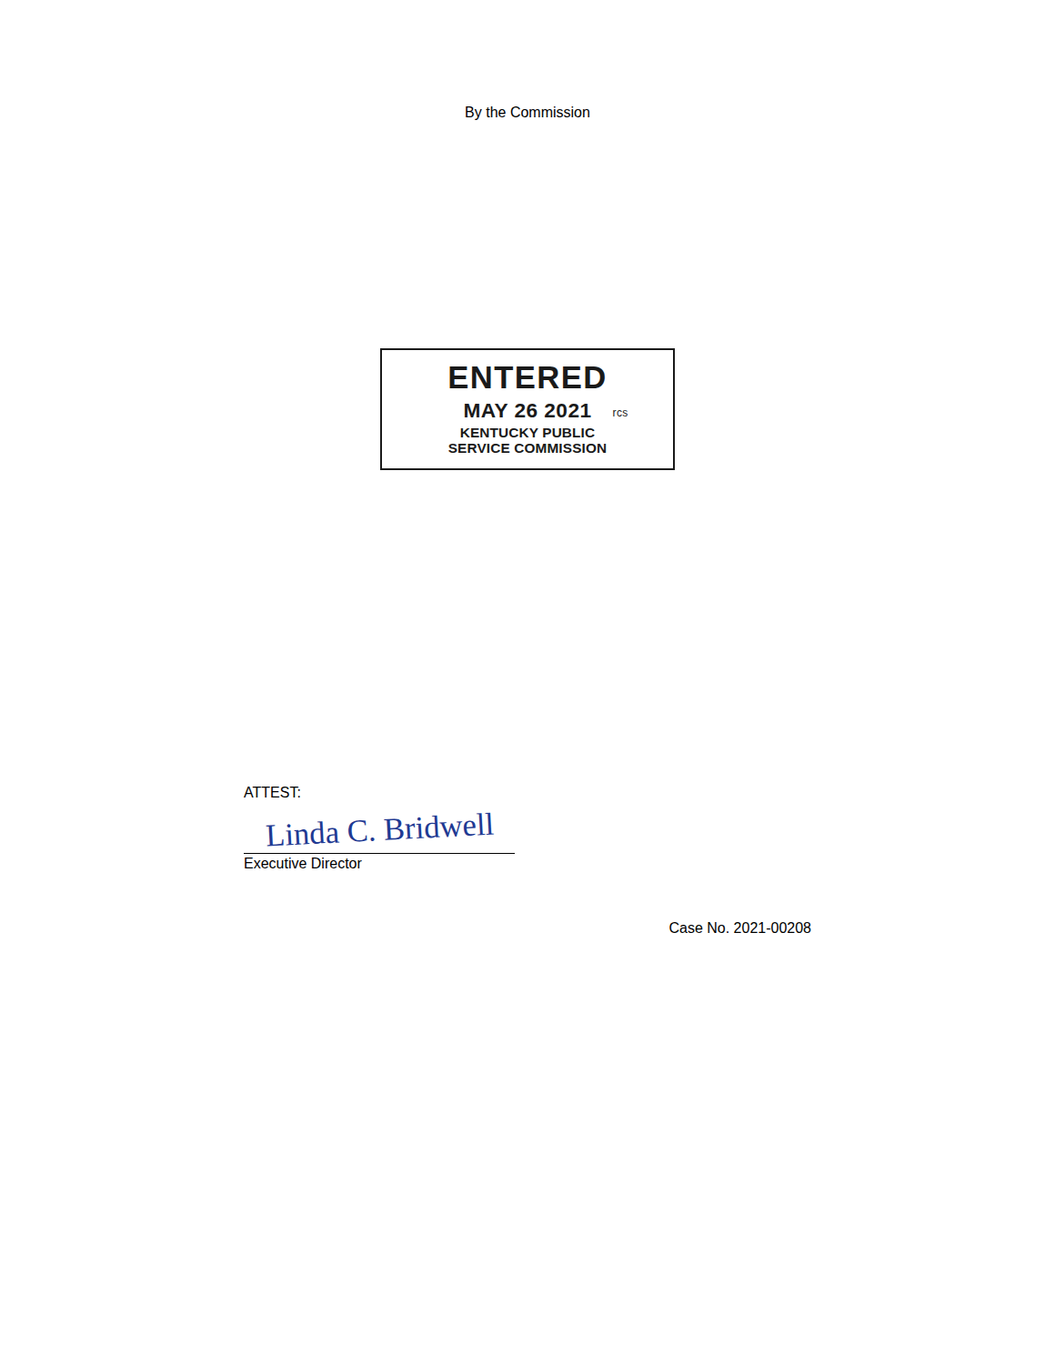By the Commission
ENTERED
MAY 26 2021rcs
KENTUCKY PUBLIC
SERVICE COMMISSION
ATTEST:
Linda C. Bridwell
Executive Director
Case No. 2021-00208